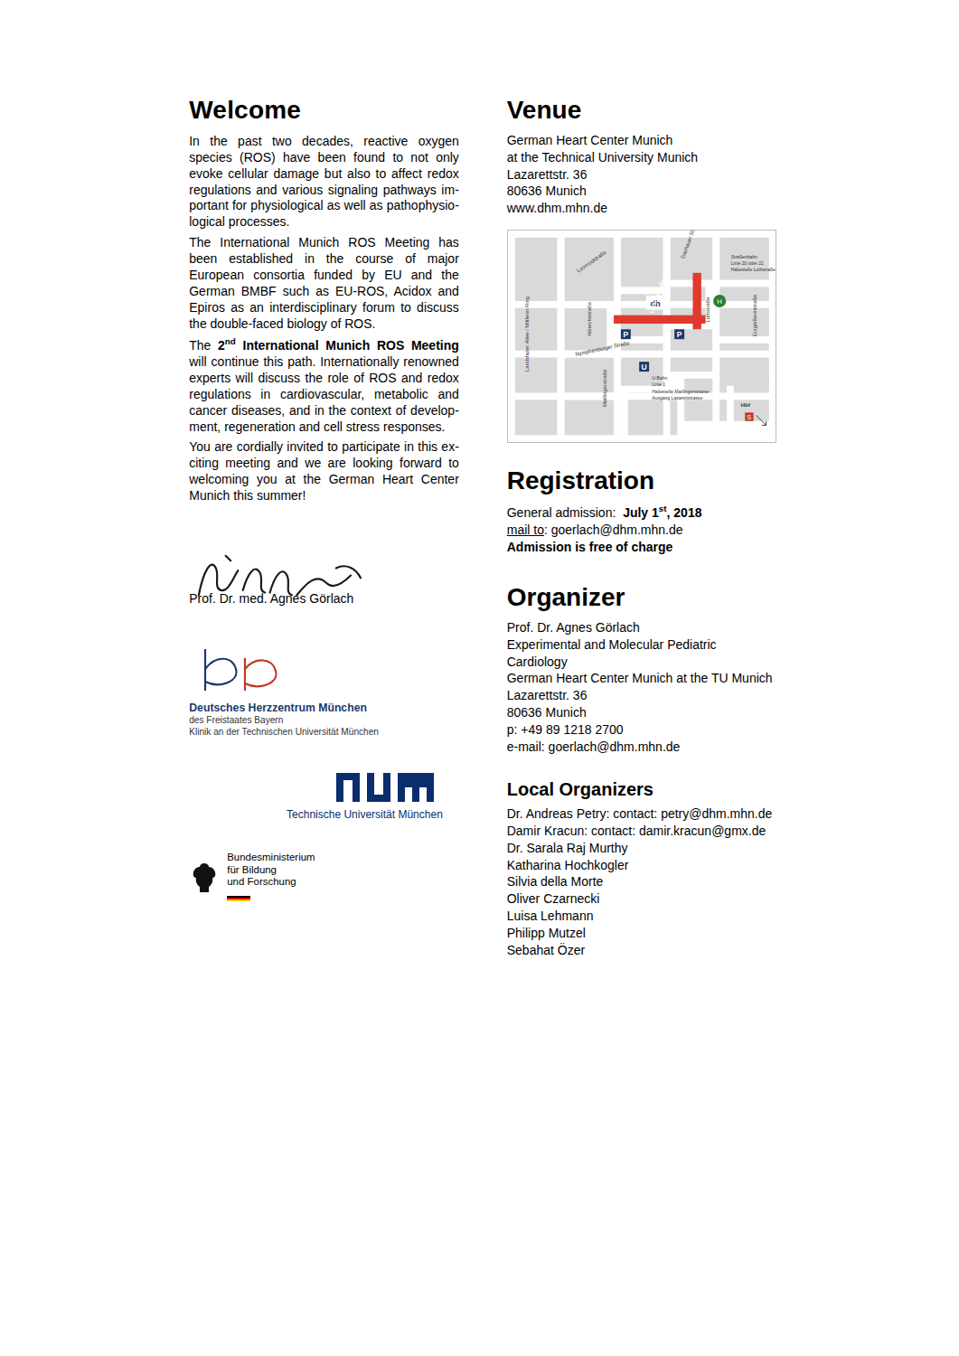Welcome
In the past two decades, reactive oxygen species (ROS) have been found to not only evoke cellular damage but also to affect redox regulations and various signaling pathways important for physiological as well as pathophysiological processes.
The International Munich ROS Meeting has been established in the course of major European consortia funded by EU and the German BMBF such as EU-ROS, Acidox and Epiros as an interdisciplinary forum to discuss the double-faced biology of ROS.
The 2nd International Munich ROS Meeting will continue this path. Internationally renowned experts will discuss the role of ROS and redox regulations in cardiovascular, metabolic and cancer diseases, and in the context of development, regeneration and cell stress responses.
You are cordially invited to participate in this exciting meeting and we are looking forward to welcoming you at the German Heart Center Munich this summer!
Prof. Dr. med. Agnes Görlach
Deutsches Herzzentrum München
des Freistaates Bayern
Klinik an der Technischen Universität München
Technische Universität München
Bundesministerium
für Bildung
und Forschung
Venue
German Heart Center Munich
at the Technical University Munich
Lazarettstr. 36
80636 Munich
www.dhm.mhn.de
H dh P P U S Landshuter Allee / Mittlerer Ring Albrechtstraße Leonrodstraße Dachauer Straße Lothstraße Erzgießereistraße Lazarettstraße Nymphenburger Straße Maillingerstraße Straßenbahn Linie 20 oder 21 Haltestelle Lothstraße U-Bahn Linie 1 Haltestelle Maillingerstrasse Ausgang Lazarettstrasse Hbf
Registration
General admission: July 1st, 2018
mail to: goerlach@dhm.mhn.de
Admission is free of charge
Organizer
Prof. Dr. Agnes Görlach
Experimental and Molecular Pediatric Cardiology
German Heart Center Munich at the TU Munich
Lazarettstr. 36
80636 Munich
p: +49 89 1218 2700
e-mail: goerlach@dhm.mhn.de
Local Organizers
Dr. Andreas Petry: contact: petry@dhm.mhn.de
Damir Kracun: contact: damir.kracun@gmx.de
Dr. Sarala Raj Murthy
Katharina Hochkogler
Silvia della Morte
Oliver Czarnecki
Luisa Lehmann
Philipp Mutzel
Sebahat Özer